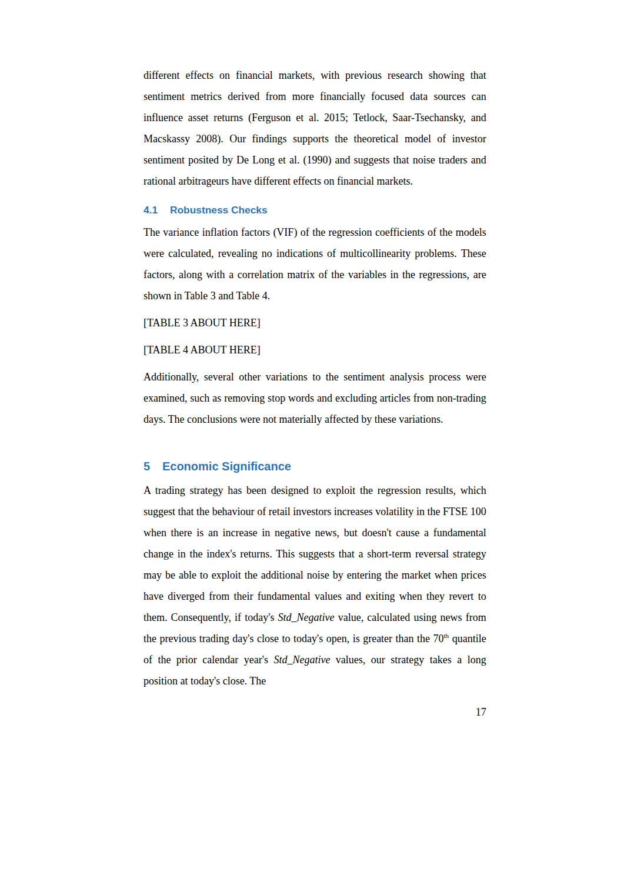different effects on financial markets, with previous research showing that sentiment metrics derived from more financially focused data sources can influence asset returns (Ferguson et al. 2015; Tetlock, Saar-Tsechansky, and Macskassy 2008). Our findings supports the theoretical model of investor sentiment posited by De Long et al. (1990) and suggests that noise traders and rational arbitrageurs have different effects on financial markets.
4.1 Robustness Checks
The variance inflation factors (VIF) of the regression coefficients of the models were calculated, revealing no indications of multicollinearity problems. These factors, along with a correlation matrix of the variables in the regressions, are shown in Table 3 and Table 4.
[TABLE 3 ABOUT HERE]
[TABLE 4 ABOUT HERE]
Additionally, several other variations to the sentiment analysis process were examined, such as removing stop words and excluding articles from non-trading days. The conclusions were not materially affected by these variations.
5 Economic Significance
A trading strategy has been designed to exploit the regression results, which suggest that the behaviour of retail investors increases volatility in the FTSE 100 when there is an increase in negative news, but doesn't cause a fundamental change in the index's returns. This suggests that a short-term reversal strategy may be able to exploit the additional noise by entering the market when prices have diverged from their fundamental values and exiting when they revert to them. Consequently, if today's Std_Negative value, calculated using news from the previous trading day's close to today's open, is greater than the 70th quantile of the prior calendar year's Std_Negative values, our strategy takes a long position at today's close. The
17